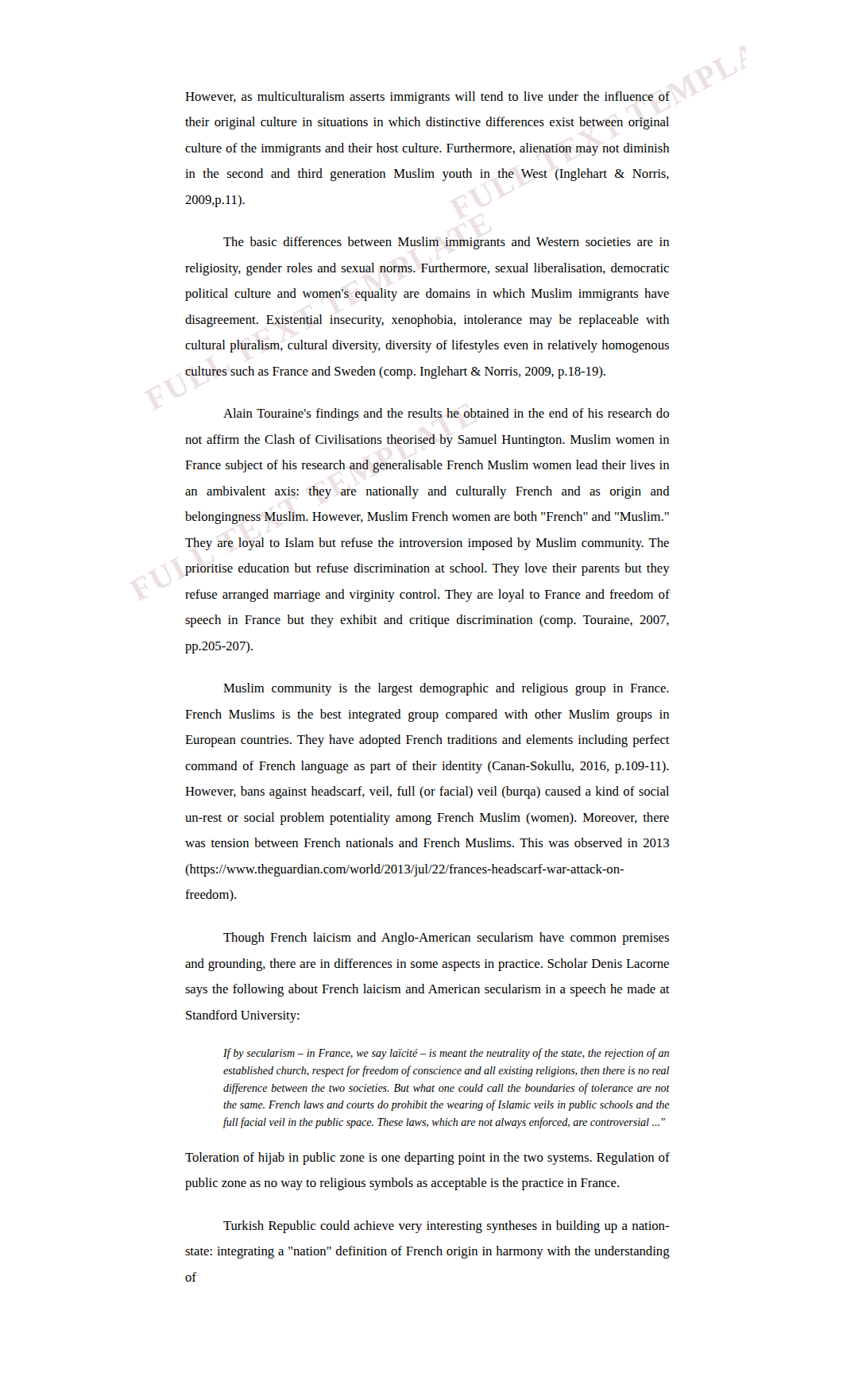FULL TEXT TEMPLATE
FULL TEXT TEMPLATE
FULL TEXT TEMPLATE
However, as multiculturalism asserts immigrants will tend to live under the influence of their original culture in situations in which distinctive differences exist between original culture of the immigrants and their host culture. Furthermore, alienation may not diminish in the second and third generation Muslim youth in the West (Inglehart & Norris, 2009,p.11).
The basic differences between Muslim immigrants and Western societies are in religiosity, gender roles and sexual norms. Furthermore, sexual liberalisation, democratic political culture and women's equality are domains in which Muslim immigrants have disagreement. Existential insecurity, xenophobia, intolerance may be replaceable with cultural pluralism, cultural diversity, diversity of lifestyles even in relatively homogenous cultures such as France and Sweden (comp. Inglehart & Norris, 2009, p.18-19).
Alain Touraine's findings and the results he obtained in the end of his research do not affirm the Clash of Civilisations theorised by Samuel Huntington. Muslim women in France subject of his research and generalisable French Muslim women lead their lives in an ambivalent axis: they are nationally and culturally French and as origin and belongingness Muslim. However, Muslim French women are both "French" and "Muslim." They are loyal to Islam but refuse the introversion imposed by Muslim community. The prioritise education but refuse discrimination at school. They love their parents but they refuse arranged marriage and virginity control. They are loyal to France and freedom of speech in France but they exhibit and critique discrimination (comp. Touraine, 2007, pp.205-207).
Muslim community is the largest demographic and religious group in France. French Muslims is the best integrated group compared with other Muslim groups in European countries. They have adopted French traditions and elements including perfect command of French language as part of their identity (Canan-Sokullu, 2016, p.109-11). However, bans against headscarf, veil, full (or facial) veil (burqa) caused a kind of social un-rest or social problem potentiality among French Muslim (women). Moreover, there was tension between French nationals and French Muslims. This was observed in 2013 (https://www.theguardian.com/world/2013/jul/22/frances-headscarf-war-attack-on-freedom).
Though French laicism and Anglo-American secularism have common premises and grounding, there are in differences in some aspects in practice. Scholar Denis Lacorne says the following about French laicism and American secularism in a speech he made at Standford University:
If by secularism – in France, we say laïcité – is meant the neutrality of the state, the rejection of an established church, respect for freedom of conscience and all existing religions, then there is no real difference between the two societies. But what one could call the boundaries of tolerance are not the same. French laws and courts do prohibit the wearing of Islamic veils in public schools and the full facial veil in the public space. These laws, which are not always enforced, are controversial ..."
Toleration of hijab in public zone is one departing point in the two systems. Regulation of public zone as no way to religious symbols as acceptable is the practice in France.
Turkish Republic could achieve very interesting syntheses in building up a nation-state: integrating a "nation" definition of French origin in harmony with the understanding of